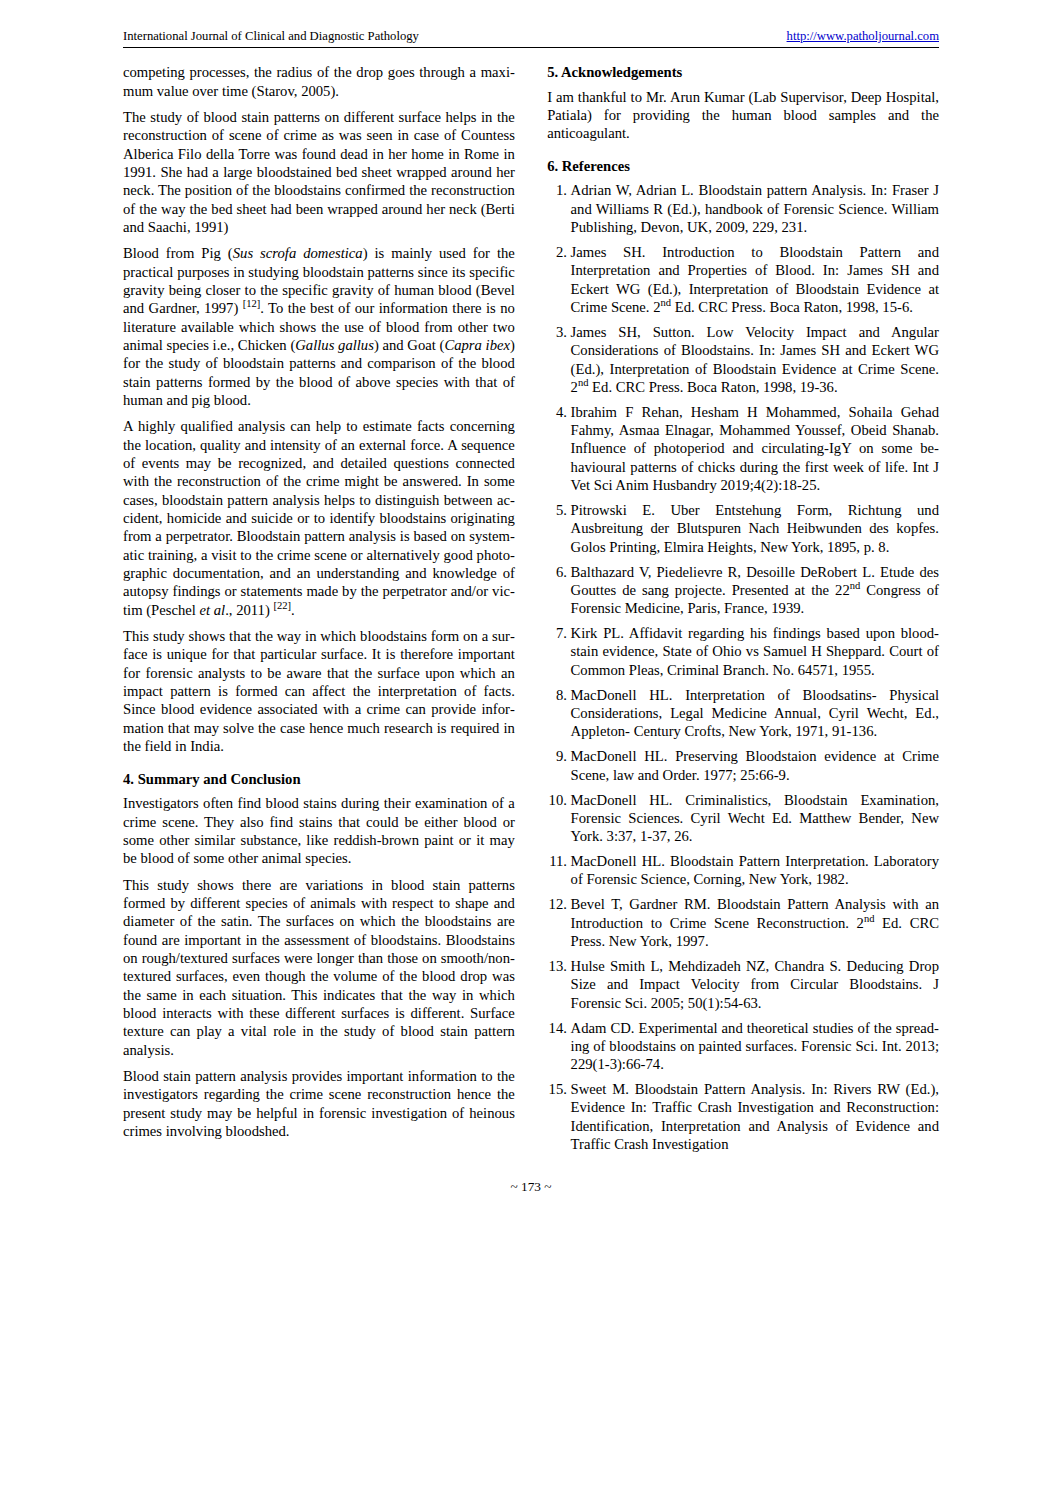International Journal of Clinical and Diagnostic Pathology http://www.patholjournal.com
competing processes, the radius of the drop goes through a maximum value over time (Starov, 2005).
The study of blood stain patterns on different surface helps in the reconstruction of scene of crime as was seen in case of Countess Alberica Filo della Torre was found dead in her home in Rome in 1991. She had a large bloodstained bed sheet wrapped around her neck. The position of the bloodstains confirmed the reconstruction of the way the bed sheet had been wrapped around her neck (Berti and Saachi, 1991)
Blood from Pig (Sus scrofa domestica) is mainly used for the practical purposes in studying bloodstain patterns since its specific gravity being closer to the specific gravity of human blood (Bevel and Gardner, 1997) [12]. To the best of our information there is no literature available which shows the use of blood from other two animal species i.e., Chicken (Gallus gallus) and Goat (Capra ibex) for the study of bloodstain patterns and comparison of the blood stain patterns formed by the blood of above species with that of human and pig blood.
A highly qualified analysis can help to estimate facts concerning the location, quality and intensity of an external force. A sequence of events may be recognized, and detailed questions connected with the reconstruction of the crime might be answered. In some cases, bloodstain pattern analysis helps to distinguish between accident, homicide and suicide or to identify bloodstains originating from a perpetrator. Bloodstain pattern analysis is based on systematic training, a visit to the crime scene or alternatively good photographic documentation, and an understanding and knowledge of autopsy findings or statements made by the perpetrator and/or victim (Peschel et al., 2011) [22].
This study shows that the way in which bloodstains form on a surface is unique for that particular surface. It is therefore important for forensic analysts to be aware that the surface upon which an impact pattern is formed can affect the interpretation of facts. Since blood evidence associated with a crime can provide information that may solve the case hence much research is required in the field in India.
4. Summary and Conclusion
Investigators often find blood stains during their examination of a crime scene. They also find stains that could be either blood or some other similar substance, like reddish-brown paint or it may be blood of some other animal species.
This study shows there are variations in blood stain patterns formed by different species of animals with respect to shape and diameter of the satin. The surfaces on which the bloodstains are found are important in the assessment of bloodstains. Bloodstains on rough/textured surfaces were longer than those on smooth/non-textured surfaces, even though the volume of the blood drop was the same in each situation. This indicates that the way in which blood interacts with these different surfaces is different. Surface texture can play a vital role in the study of blood stain pattern analysis.
Blood stain pattern analysis provides important information to the investigators regarding the crime scene reconstruction hence the present study may be helpful in forensic investigation of heinous crimes involving bloodshed.
5. Acknowledgements
I am thankful to Mr. Arun Kumar (Lab Supervisor, Deep Hospital, Patiala) for providing the human blood samples and the anticoagulant.
6. References
Adrian W, Adrian L. Bloodstain pattern Analysis. In: Fraser J and Williams R (Ed.), handbook of Forensic Science. William Publishing, Devon, UK, 2009, 229, 231.
James SH. Introduction to Bloodstain Pattern and Interpretation and Properties of Blood. In: James SH and Eckert WG (Ed.), Interpretation of Bloodstain Evidence at Crime Scene. 2nd Ed. CRC Press. Boca Raton, 1998, 15-6.
James SH, Sutton. Low Velocity Impact and Angular Considerations of Bloodstains. In: James SH and Eckert WG (Ed.), Interpretation of Bloodstain Evidence at Crime Scene. 2nd Ed. CRC Press. Boca Raton, 1998, 19-36.
Ibrahim F Rehan, Hesham H Mohammed, Sohaila Gehad Fahmy, Asmaa Elnagar, Mohammed Youssef, Obeid Shanab. Influence of photoperiod and circulating-IgY on some behavioural patterns of chicks during the first week of life. Int J Vet Sci Anim Husbandry 2019;4(2):18-25.
Pitrowski E. Uber Entstehung Form, Richtung und Ausbreitung der Blutspuren Nach Heibwunden des kopfes. Golos Printing, Elmira Heights, New York, 1895, p. 8.
Balthazard V, Piedelievre R, Desoille DeRobert L. Etude des Gouttes de sang projecte. Presented at the 22nd Congress of Forensic Medicine, Paris, France, 1939.
Kirk PL. Affidavit regarding his findings based upon bloodstain evidence, State of Ohio vs Samuel H Sheppard. Court of Common Pleas, Criminal Branch. No. 64571, 1955.
MacDonell HL. Interpretation of Bloodsatins- Physical Considerations, Legal Medicine Annual, Cyril Wecht, Ed., Appleton- Century Crofts, New York, 1971, 91-136.
MacDonell HL. Preserving Bloodstaion evidence at Crime Scene, law and Order. 1977; 25:66-9.
MacDonell HL. Criminalistics, Bloodstain Examination, Forensic Sciences. Cyril Wecht Ed. Matthew Bender, New York. 3:37, 1-37, 26.
MacDonell HL. Bloodstain Pattern Interpretation. Laboratory of Forensic Science, Corning, New York, 1982.
Bevel T, Gardner RM. Bloodstain Pattern Analysis with an Introduction to Crime Scene Reconstruction. 2nd Ed. CRC Press. New York, 1997.
Hulse Smith L, Mehdizadeh NZ, Chandra S. Deducing Drop Size and Impact Velocity from Circular Bloodstains. J Forensic Sci. 2005; 50(1):54-63.
Adam CD. Experimental and theoretical studies of the spreading of bloodstains on painted surfaces. Forensic Sci. Int. 2013; 229(1-3):66-74.
Sweet M. Bloodstain Pattern Analysis. In: Rivers RW (Ed.), Evidence In: Traffic Crash Investigation and Reconstruction: Identification, Interpretation and Analysis of Evidence and Traffic Crash Investigation
~ 173 ~